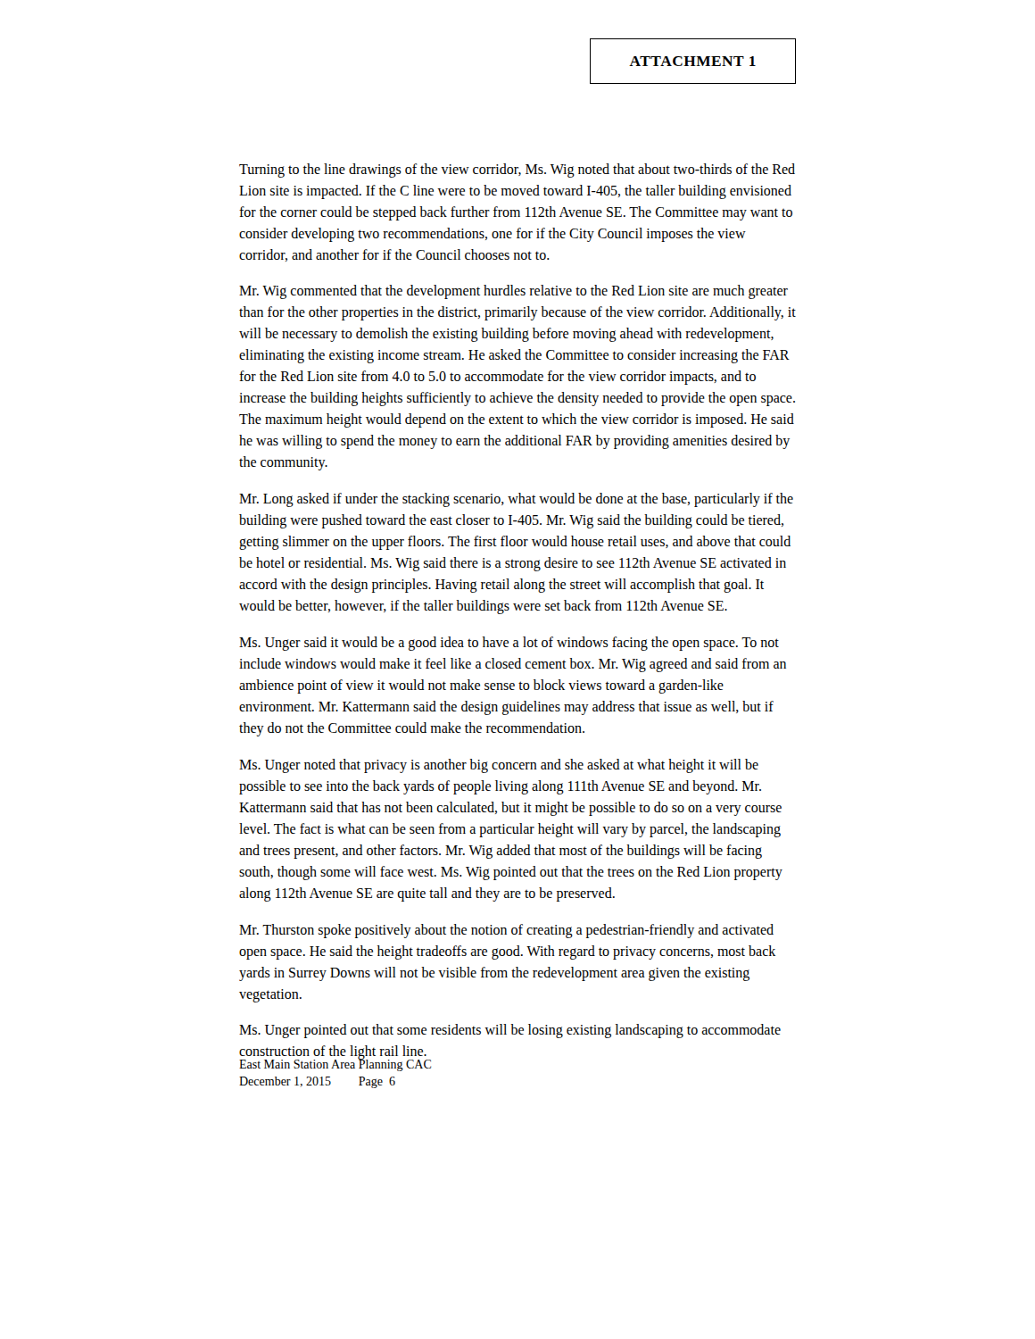ATTACHMENT 1
Turning to the line drawings of the view corridor, Ms. Wig noted that about two-thirds of the Red Lion site is impacted. If the C line were to be moved toward I-405, the taller building envisioned for the corner could be stepped back further from 112th Avenue SE. The Committee may want to consider developing two recommendations, one for if the City Council imposes the view corridor, and another for if the Council chooses not to.
Mr. Wig commented that the development hurdles relative to the Red Lion site are much greater than for the other properties in the district, primarily because of the view corridor. Additionally, it will be necessary to demolish the existing building before moving ahead with redevelopment, eliminating the existing income stream. He asked the Committee to consider increasing the FAR for the Red Lion site from 4.0 to 5.0 to accommodate for the view corridor impacts, and to increase the building heights sufficiently to achieve the density needed to provide the open space. The maximum height would depend on the extent to which the view corridor is imposed. He said he was willing to spend the money to earn the additional FAR by providing amenities desired by the community.
Mr. Long asked if under the stacking scenario, what would be done at the base, particularly if the building were pushed toward the east closer to I-405. Mr. Wig said the building could be tiered, getting slimmer on the upper floors. The first floor would house retail uses, and above that could be hotel or residential. Ms. Wig said there is a strong desire to see 112th Avenue SE activated in accord with the design principles. Having retail along the street will accomplish that goal. It would be better, however, if the taller buildings were set back from 112th Avenue SE.
Ms. Unger said it would be a good idea to have a lot of windows facing the open space. To not include windows would make it feel like a closed cement box. Mr. Wig agreed and said from an ambience point of view it would not make sense to block views toward a garden-like environment. Mr. Kattermann said the design guidelines may address that issue as well, but if they do not the Committee could make the recommendation.
Ms. Unger noted that privacy is another big concern and she asked at what height it will be possible to see into the back yards of people living along 111th Avenue SE and beyond. Mr. Kattermann said that has not been calculated, but it might be possible to do so on a very course level. The fact is what can be seen from a particular height will vary by parcel, the landscaping and trees present, and other factors. Mr. Wig added that most of the buildings will be facing south, though some will face west. Ms. Wig pointed out that the trees on the Red Lion property along 112th Avenue SE are quite tall and they are to be preserved.
Mr. Thurston spoke positively about the notion of creating a pedestrian-friendly and activated open space. He said the height tradeoffs are good. With regard to privacy concerns, most back yards in Surrey Downs will not be visible from the redevelopment area given the existing vegetation.
Ms. Unger pointed out that some residents will be losing existing landscaping to accommodate construction of the light rail line.
East Main Station Area Planning CAC
December 1, 2015 Page 6